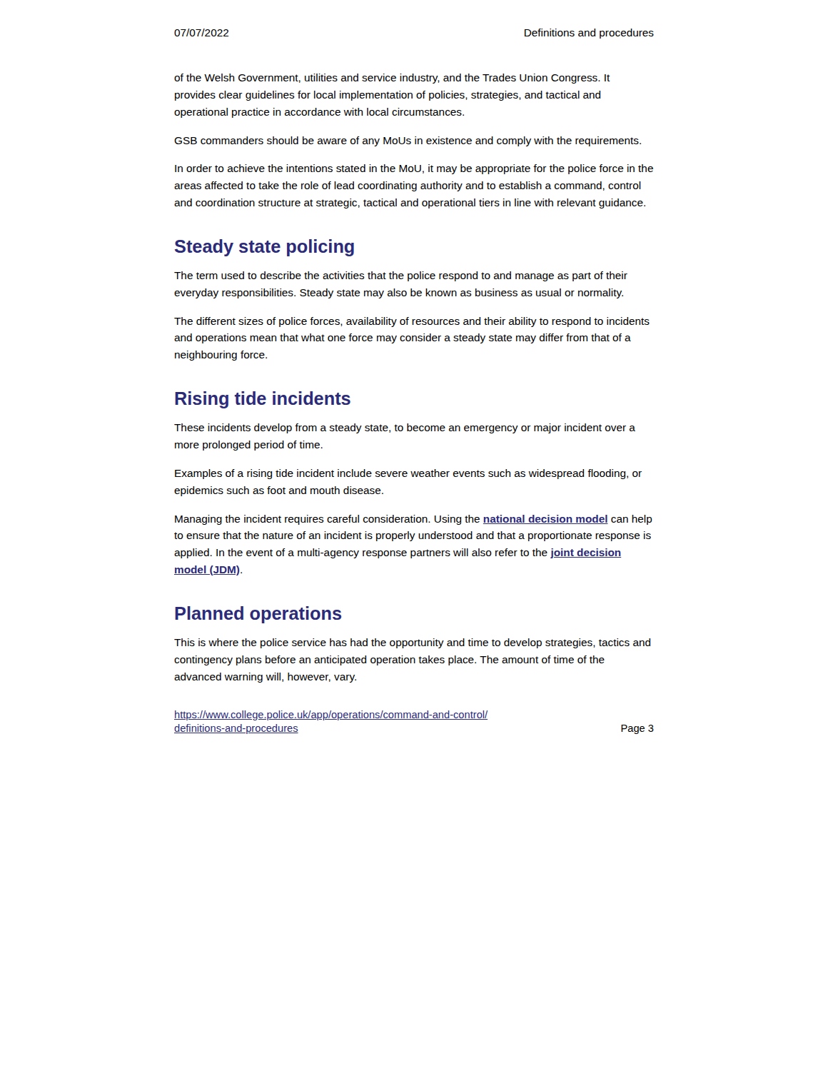07/07/2022
Definitions and procedures
of the Welsh Government, utilities and service industry, and the Trades Union Congress. It provides clear guidelines for local implementation of policies, strategies, and tactical and operational practice in accordance with local circumstances.
GSB commanders should be aware of any MoUs in existence and comply with the requirements.
In order to achieve the intentions stated in the MoU, it may be appropriate for the police force in the areas affected to take the role of lead coordinating authority and to establish a command, control and coordination structure at strategic, tactical and operational tiers in line with relevant guidance.
Steady state policing
The term used to describe the activities that the police respond to and manage as part of their everyday responsibilities. Steady state may also be known as business as usual or normality.
The different sizes of police forces, availability of resources and their ability to respond to incidents and operations mean that what one force may consider a steady state may differ from that of a neighbouring force.
Rising tide incidents
These incidents develop from a steady state, to become an emergency or major incident over a more prolonged period of time.
Examples of a rising tide incident include severe weather events such as widespread flooding, or epidemics such as foot and mouth disease.
Managing the incident requires careful consideration. Using the national decision model can help to ensure that the nature of an incident is properly understood and that a proportionate response is applied. In the event of a multi-agency response partners will also refer to the joint decision model (JDM).
Planned operations
This is where the police service has had the opportunity and time to develop strategies, tactics and contingency plans before an anticipated operation takes place. The amount of time of the advanced warning will, however, vary.
https://www.college.police.uk/app/operations/command-and-control/definitions-and-procedures
Page 3